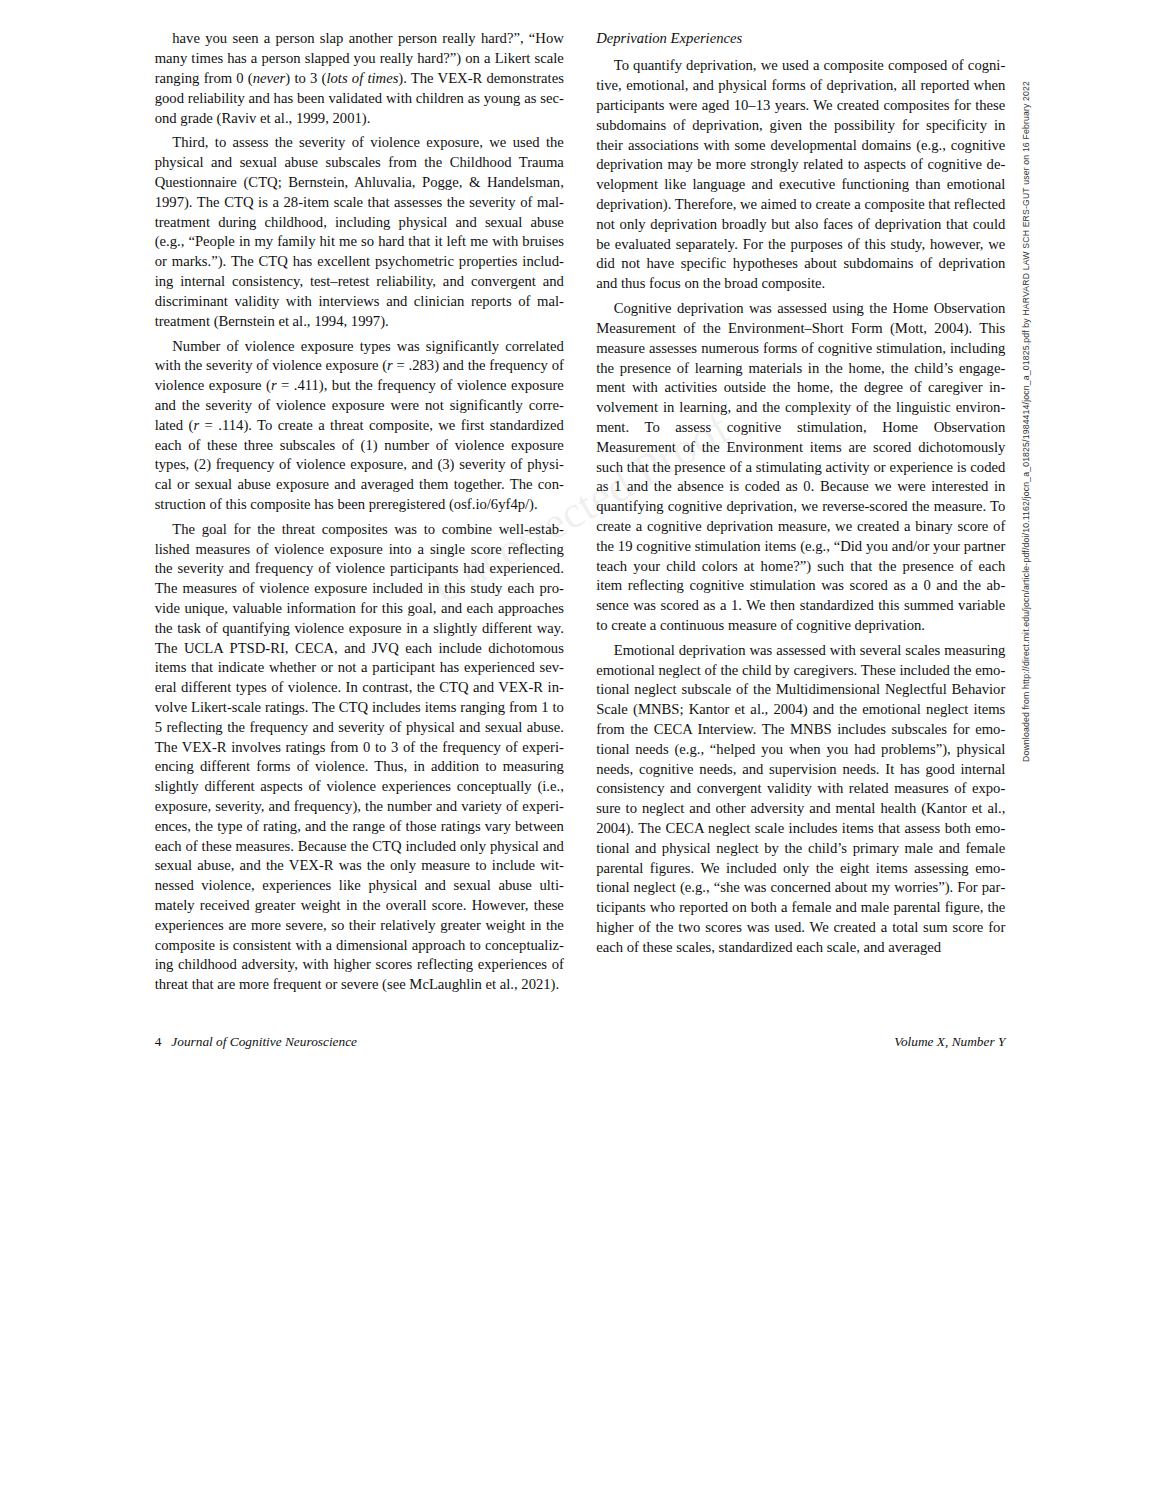Downloaded from http://direct.mit.edu/jocn/article-pdf/doi/10.1162/jocn_a_01825/1984414/jocn_a_01825.pdf by HARVARD LAW SCH ERS-GUT user on 16 February 2022
Uncorrected Proof
have you seen a person slap another person really hard?”, “How many times has a person slapped you really hard?”) on a Likert scale ranging from 0 (never) to 3 (lots of times). The VEX-R demonstrates good reliability and has been validated with children as young as second grade (Raviv et al., 1999, 2001).
Third, to assess the severity of violence exposure, we used the physical and sexual abuse subscales from the Childhood Trauma Questionnaire (CTQ; Bernstein, Ahluvalia, Pogge, & Handelsman, 1997). The CTQ is a 28-item scale that assesses the severity of maltreatment during childhood, including physical and sexual abuse (e.g., “People in my family hit me so hard that it left me with bruises or marks.”). The CTQ has excellent psychometric properties including internal consistency, test–retest reliability, and convergent and discriminant validity with interviews and clinician reports of maltreatment (Bernstein et al., 1994, 1997).
Number of violence exposure types was significantly correlated with the severity of violence exposure (r = .283) and the frequency of violence exposure (r = .411), but the frequency of violence exposure and the severity of violence exposure were not significantly correlated (r = .114). To create a threat composite, we first standardized each of these three subscales of (1) number of violence exposure types, (2) frequency of violence exposure, and (3) severity of physical or sexual abuse exposure and averaged them together. The construction of this composite has been preregistered (osf.io/6yf4p/).
The goal for the threat composites was to combine well-established measures of violence exposure into a single score reflecting the severity and frequency of violence participants had experienced. The measures of violence exposure included in this study each provide unique, valuable information for this goal, and each approaches the task of quantifying violence exposure in a slightly different way. The UCLA PTSD-RI, CECA, and JVQ each include dichotomous items that indicate whether or not a participant has experienced several different types of violence. In contrast, the CTQ and VEX-R involve Likert-scale ratings. The CTQ includes items ranging from 1 to 5 reflecting the frequency and severity of physical and sexual abuse. The VEX-R involves ratings from 0 to 3 of the frequency of experiencing different forms of violence. Thus, in addition to measuring slightly different aspects of violence experiences conceptually (i.e., exposure, severity, and frequency), the number and variety of experiences, the type of rating, and the range of those ratings vary between each of these measures. Because the CTQ included only physical and sexual abuse, and the VEX-R was the only measure to include witnessed violence, experiences like physical and sexual abuse ultimately received greater weight in the overall score. However, these experiences are more severe, so their relatively greater weight in the composite is consistent with a dimensional approach to conceptualizing childhood adversity, with higher scores reflecting experiences of threat that are more frequent or severe (see McLaughlin et al., 2021).
Deprivation Experiences
To quantify deprivation, we used a composite composed of cognitive, emotional, and physical forms of deprivation, all reported when participants were aged 10–13 years. We created composites for these subdomains of deprivation, given the possibility for specificity in their associations with some developmental domains (e.g., cognitive deprivation may be more strongly related to aspects of cognitive development like language and executive functioning than emotional deprivation). Therefore, we aimed to create a composite that reflected not only deprivation broadly but also faces of deprivation that could be evaluated separately. For the purposes of this study, however, we did not have specific hypotheses about subdomains of deprivation and thus focus on the broad composite.
Cognitive deprivation was assessed using the Home Observation Measurement of the Environment–Short Form (Mott, 2004). This measure assesses numerous forms of cognitive stimulation, including the presence of learning materials in the home, the child’s engagement with activities outside the home, the degree of caregiver involvement in learning, and the complexity of the linguistic environment. To assess cognitive stimulation, Home Observation Measurement of the Environment items are scored dichotomously such that the presence of a stimulating activity or experience is coded as 1 and the absence is coded as 0. Because we were interested in quantifying cognitive deprivation, we reverse-scored the measure. To create a cognitive deprivation measure, we created a binary score of the 19 cognitive stimulation items (e.g., “Did you and/or your partner teach your child colors at home?”) such that the presence of each item reflecting cognitive stimulation was scored as a 0 and the absence was scored as a 1. We then standardized this summed variable to create a continuous measure of cognitive deprivation.
Emotional deprivation was assessed with several scales measuring emotional neglect of the child by caregivers. These included the emotional neglect subscale of the Multidimensional Neglectful Behavior Scale (MNBS; Kantor et al., 2004) and the emotional neglect items from the CECA Interview. The MNBS includes subscales for emotional needs (e.g., “helped you when you had problems”), physical needs, cognitive needs, and supervision needs. It has good internal consistency and convergent validity with related measures of exposure to neglect and other adversity and mental health (Kantor et al., 2004). The CECA neglect scale includes items that assess both emotional and physical neglect by the child’s primary male and female parental figures. We included only the eight items assessing emotional neglect (e.g., “she was concerned about my worries”). For participants who reported on both a female and male parental figure, the higher of the two scores was used. We created a total sum score for each of these scales, standardized each scale, and averaged
4 Journal of Cognitive Neuroscience
Volume X, Number Y